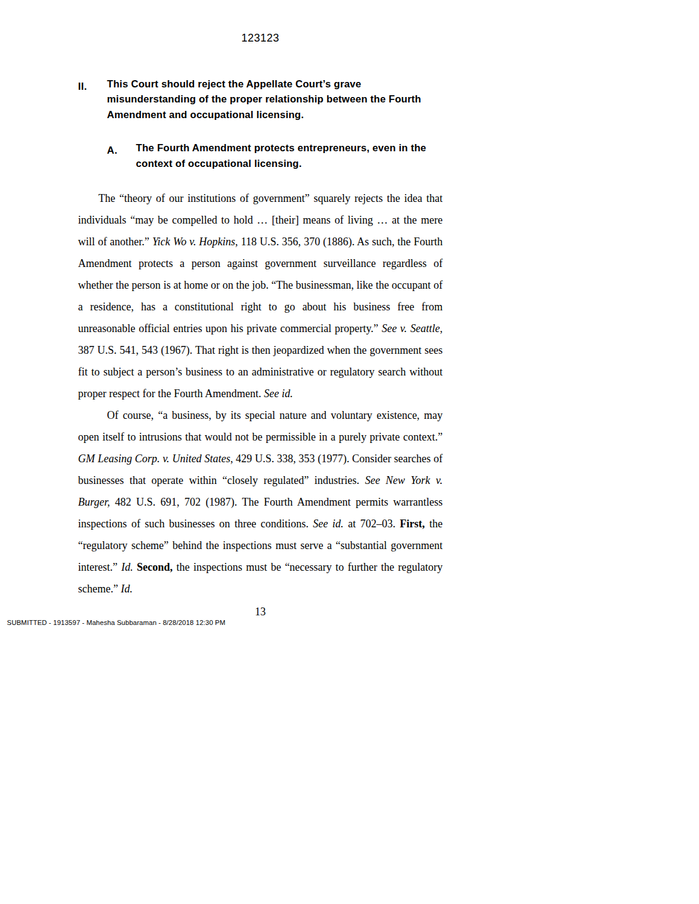123123
II.
This Court should reject the Appellate Court’s grave misunderstanding of the proper relationship between the Fourth Amendment and occupational licensing.
A.
The Fourth Amendment protects entrepreneurs, even in the context of occupational licensing.
The “theory of our institutions of government” squarely rejects the idea that individuals “may be compelled to hold … [their] means of living … at the mere will of another.” Yick Wo v. Hopkins, 118 U.S. 356, 370 (1886). As such, the Fourth Amendment protects a person against government surveillance regardless of whether the person is at home or on the job. “The businessman, like the occupant of a residence, has a constitutional right to go about his business free from unreasonable official entries upon his private commercial property.” See v. Seattle, 387 U.S. 541, 543 (1967). That right is then jeopardized when the government sees fit to subject a person’s business to an administrative or regulatory search without proper respect for the Fourth Amendment. See id.
Of course, “a business, by its special nature and voluntary existence, may open itself to intrusions that would not be permissible in a purely private context.” GM Leasing Corp. v. United States, 429 U.S. 338, 353 (1977). Consider searches of businesses that operate within “closely regulated” industries. See New York v. Burger, 482 U.S. 691, 702 (1987). The Fourth Amendment permits warrantless inspections of such businesses on three conditions. See id. at 702–03. First, the “regulatory scheme” behind the inspections must serve a “substantial government interest.” Id. Second, the inspections must be “necessary to further the regulatory scheme.” Id.
13
SUBMITTED - 1913597 - Mahesha Subbaraman - 8/28/2018 12:30 PM